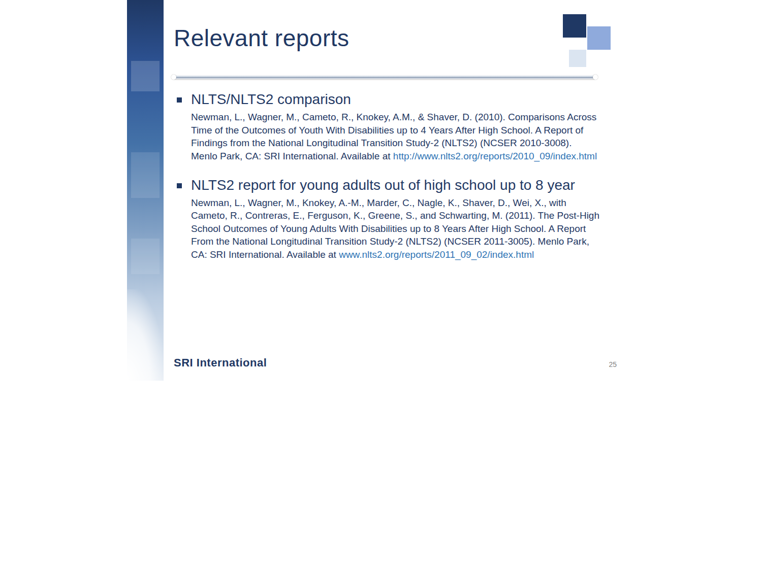Relevant reports
NLTS/NLTS2 comparison
Newman, L., Wagner, M., Cameto, R., Knokey, A.M., & Shaver, D. (2010). Comparisons Across Time of the Outcomes of Youth With Disabilities up to 4 Years After High School. A Report of Findings from the National Longitudinal Transition Study-2 (NLTS2) (NCSER 2010-3008). Menlo Park, CA: SRI International. Available at http://www.nlts2.org/reports/2010_09/index.html
NLTS2 report for young adults out of high school up to 8 year
Newman, L., Wagner, M., Knokey, A.-M., Marder, C., Nagle, K., Shaver, D., Wei, X., with Cameto, R., Contreras, E., Ferguson, K., Greene, S., and Schwarting, M. (2011). The Post-High School Outcomes of Young Adults With Disabilities up to 8 Years After High School. A Report From the National Longitudinal Transition Study-2 (NLTS2) (NCSER 2011-3005). Menlo Park, CA: SRI International. Available at www.nlts2.org/reports/2011_09_02/index.html
SRI International
25